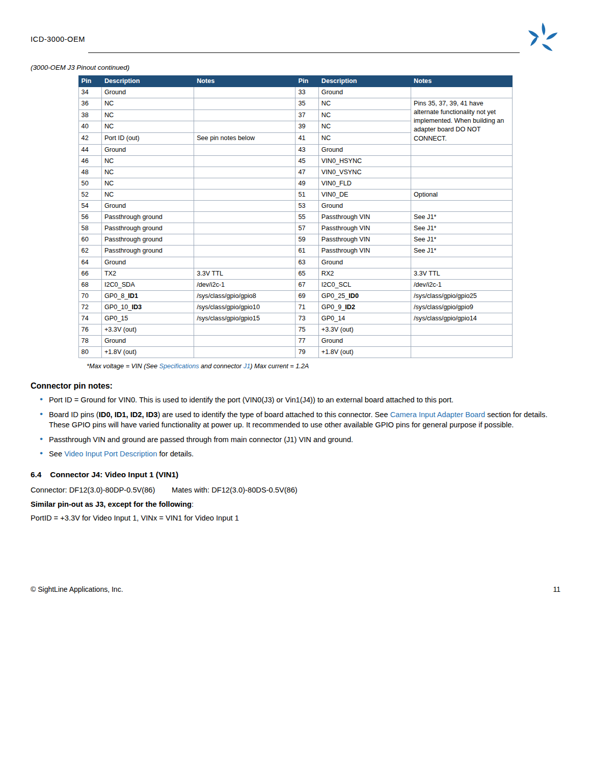ICD-3000-OEM
(3000-OEM J3 Pinout continued)
| Pin | Description | Notes | Pin | Description | Notes |
| --- | --- | --- | --- | --- | --- |
| 34 | Ground | | 33 | Ground | |
| 36 | NC | | 35 | NC | Pins 35, 37, 39, 41 have alternate functionality not yet implemented. When building an adapter board DO NOT CONNECT. |
| 38 | NC | | 37 | NC |
| 40 | NC | | 39 | NC |
| 42 | Port ID (out) | See pin notes below | 41 | NC |
| 44 | Ground | | 43 | Ground | |
| 46 | NC | | 45 | VIN0_HSYNC | |
| 48 | NC | | 47 | VIN0_VSYNC | |
| 50 | NC | | 49 | VIN0_FLD | |
| 52 | NC | | 51 | VIN0_DE | Optional |
| 54 | Ground | | 53 | Ground | |
| 56 | Passthrough ground | | 55 | Passthrough VIN | See J1* |
| 58 | Passthrough ground | | 57 | Passthrough VIN | See J1* |
| 60 | Passthrough ground | | 59 | Passthrough VIN | See J1* |
| 62 | Passthrough ground | | 61 | Passthrough VIN | See J1* |
| 64 | Ground | | 63 | Ground | |
| 66 | TX2 | 3.3V TTL | 65 | RX2 | 3.3V TTL |
| 68 | I2C0_SDA | /dev/i2c-1 | 67 | I2C0_SCL | /dev/i2c-1 |
| 70 | GP0_8_ ID1 | /sys/class/gpio/gpio8 | 69 | GP0_25_ ID0 | /sys/class/gpio/gpio25 |
| 72 | GP0_10_ ID3 | /sys/class/gpio/gpio10 | 71 | GP0_9_ ID2 | /sys/class/gpio/gpio9 |
| 74 | GP0_15 | /sys/class/gpio/gpio15 | 73 | GP0_14 | /sys/class/gpio/gpio14 |
| 76 | +3.3V (out) | | 75 | +3.3V (out) | |
| 78 | Ground | | 77 | Ground | |
| 80 | +1.8V (out) | | 79 | +1.8V (out) | |
*Max voltage = VIN (See Specifications and connector J1) Max current = 1.2A
Connector pin notes:
Port ID = Ground for VIN0. This is used to identify the port (VIN0(J3) or Vin1(J4)) to an external board attached to this port.
Board ID pins (ID0, ID1, ID2, ID3) are used to identify the type of board attached to this connector. See Camera Input Adapter Board section for details. These GPIO pins will have varied functionality at power up. It recommended to use other available GPIO pins for general purpose if possible.
Passthrough VIN and ground are passed through from main connector (J1) VIN and ground.
See Video Input Port Description for details.
6.4 Connector J4: Video Input 1 (VIN1)
Connector: DF12(3.0)-80DP-0.5V(86) Mates with: DF12(3.0)-80DS-0.5V(86)
Similar pin-out as J3, except for the following:
PortID = +3.3V for Video Input 1, VINx = VIN1 for Video Input 1
© SightLine Applications, Inc.
11